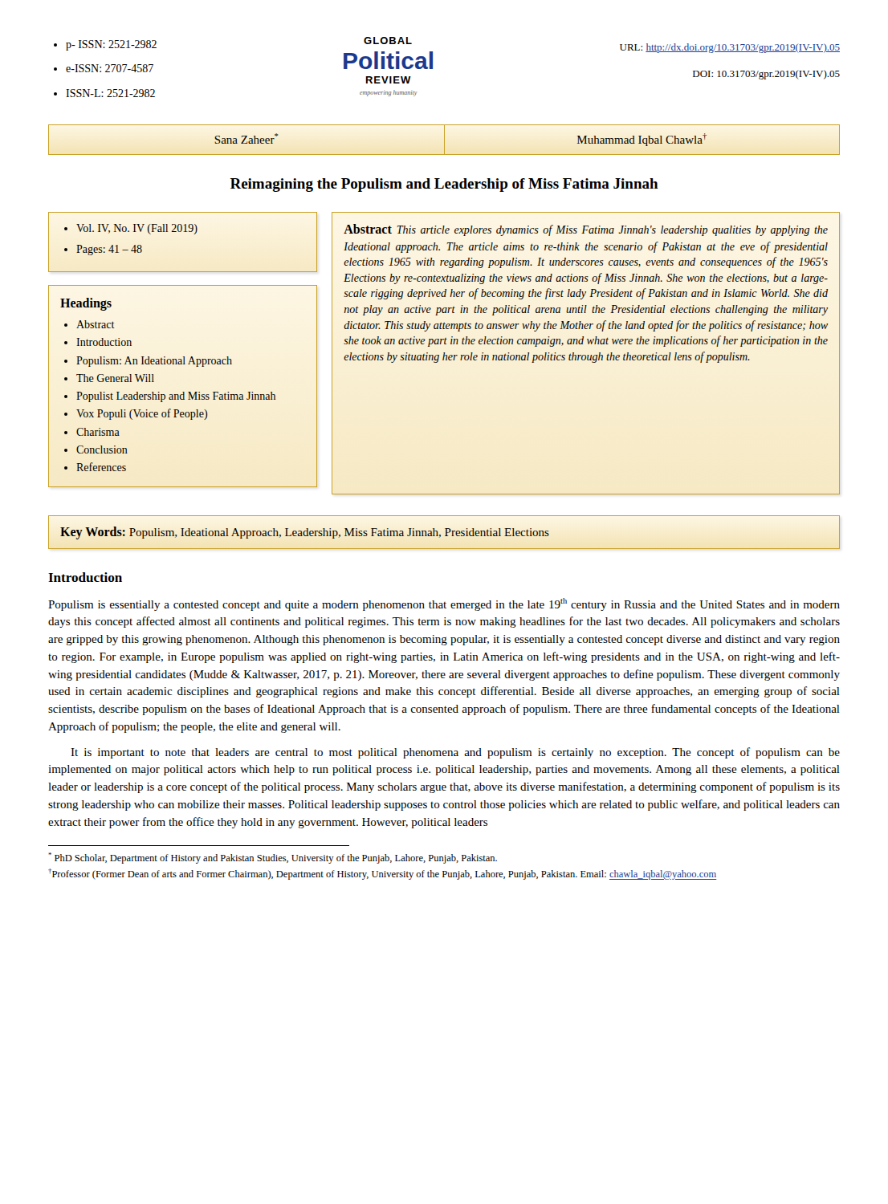p- ISSN: 2521-2982
e-ISSN: 2707-4587
ISSN-L: 2521-2982
GLOBAL
Political
REVIEW
empowering humanity
URL: http://dx.doi.org/10.31703/gpr.2019(IV-IV).05
DOI: 10.31703/gpr.2019(IV-IV).05
Sana Zaheer*
Muhammad Iqbal Chawla†
Reimagining the Populism and Leadership of Miss Fatima Jinnah
Vol. IV, No. IV (Fall 2019)
Pages: 41 – 48
Headings
Abstract
Introduction
Populism: An Ideational Approach
The General Will
Populist Leadership and Miss Fatima Jinnah
Vox Populi (Voice of People)
Charisma
Conclusion
References
Abstract This article explores dynamics of Miss Fatima Jinnah's leadership qualities by applying the Ideational approach. The article aims to re-think the scenario of Pakistan at the eve of presidential elections 1965 with regarding populism. It underscores causes, events and consequences of the 1965's Elections by re-contextualizing the views and actions of Miss Jinnah. She won the elections, but a large-scale rigging deprived her of becoming the first lady President of Pakistan and in Islamic World. She did not play an active part in the political arena until the Presidential elections challenging the military dictator. This study attempts to answer why the Mother of the land opted for the politics of resistance; how she took an active part in the election campaign, and what were the implications of her participation in the elections by situating her role in national politics through the theoretical lens of populism.
Key Words: Populism, Ideational Approach, Leadership, Miss Fatima Jinnah, Presidential Elections
Introduction
Populism is essentially a contested concept and quite a modern phenomenon that emerged in the late 19th century in Russia and the United States and in modern days this concept affected almost all continents and political regimes. This term is now making headlines for the last two decades. All policymakers and scholars are gripped by this growing phenomenon. Although this phenomenon is becoming popular, it is essentially a contested concept diverse and distinct and vary region to region. For example, in Europe populism was applied on right-wing parties, in Latin America on left-wing presidents and in the USA, on right-wing and left-wing presidential candidates (Mudde & Kaltwasser, 2017, p. 21). Moreover, there are several divergent approaches to define populism. These divergent commonly used in certain academic disciplines and geographical regions and make this concept differential. Beside all diverse approaches, an emerging group of social scientists, describe populism on the bases of Ideational Approach that is a consented approach of populism. There are three fundamental concepts of the Ideational Approach of populism; the people, the elite and general will.
It is important to note that leaders are central to most political phenomena and populism is certainly no exception. The concept of populism can be implemented on major political actors which help to run political process i.e. political leadership, parties and movements. Among all these elements, a political leader or leadership is a core concept of the political process. Many scholars argue that, above its diverse manifestation, a determining component of populism is its strong leadership who can mobilize their masses. Political leadership supposes to control those policies which are related to public welfare, and political leaders can extract their power from the office they hold in any government. However, political leaders
* PhD Scholar, Department of History and Pakistan Studies, University of the Punjab, Lahore, Punjab, Pakistan.
†Professor (Former Dean of arts and Former Chairman), Department of History, University of the Punjab, Lahore, Punjab, Pakistan. Email: chawla_iqbal@yahoo.com